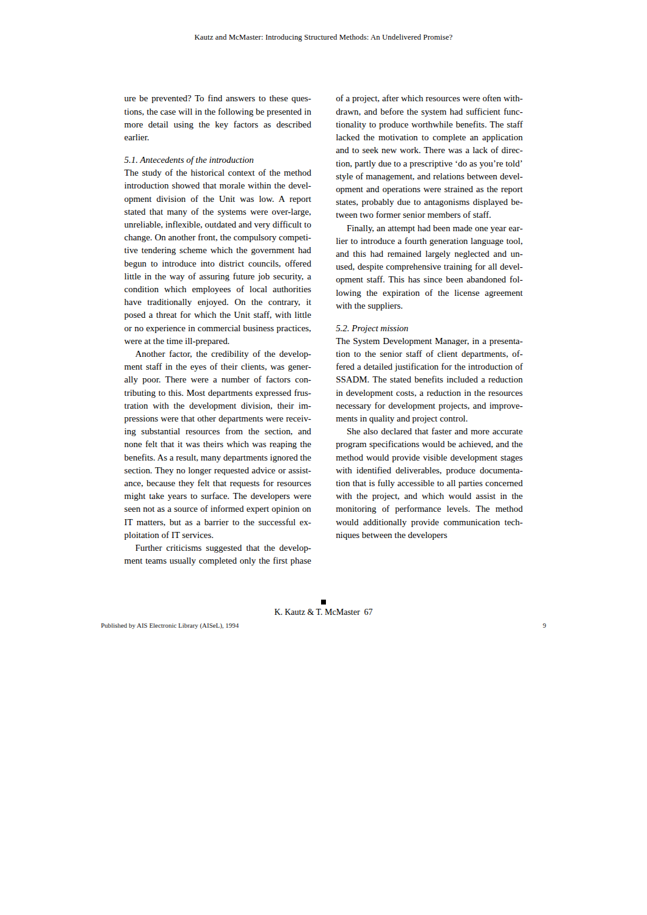Kautz and McMaster: Introducing Structured Methods: An Undelivered Promise?
ure be prevented? To find answers to these questions, the case will in the following be presented in more detail using the key factors as described earlier.
5.1. Antecedents of the introduction
The study of the historical context of the method introduction showed that morale within the development division of the Unit was low. A report stated that many of the systems were over-large, unreliable, inflexible, outdated and very difficult to change. On another front, the compulsory competitive tendering scheme which the government had begun to introduce into district councils, offered little in the way of assuring future job security, a condition which employees of local authorities have traditionally enjoyed. On the contrary, it posed a threat for which the Unit staff, with little or no experience in commercial business practices, were at the time ill-prepared.
Another factor, the credibility of the development staff in the eyes of their clients, was generally poor. There were a number of factors contributing to this. Most departments expressed frustration with the development division, their impressions were that other departments were receiving substantial resources from the section, and none felt that it was theirs which was reaping the benefits. As a result, many departments ignored the section. They no longer requested advice or assistance, because they felt that requests for resources might take years to surface. The developers were seen not as a source of informed expert opinion on IT matters, but as a barrier to the successful exploitation of IT services.
Further criticisms suggested that the development teams usually completed only the first phase of a project, after which resources were often withdrawn, and before the system had sufficient functionality to produce worthwhile benefits. The staff lacked the motivation to complete an application and to seek new work. There was a lack of direction, partly due to a prescriptive ‘do as you’re told’ style of management, and relations between development and operations were strained as the report states, probably due to antagonisms displayed between two former senior members of staff.
Finally, an attempt had been made one year earlier to introduce a fourth generation language tool, and this had remained largely neglected and unused, despite comprehensive training for all development staff. This has since been abandoned following the expiration of the license agreement with the suppliers.
5.2. Project mission
The System Development Manager, in a presentation to the senior staff of client departments, offered a detailed justification for the introduction of SSADM. The stated benefits included a reduction in development costs, a reduction in the resources necessary for development projects, and improvements in quality and project control.
She also declared that faster and more accurate program specifications would be achieved, and the method would provide visible development stages with identified deliverables, produce documentation that is fully accessible to all parties concerned with the project, and which would assist in the monitoring of performance levels. The method would additionally provide communication techniques between the developers
K. Kautz & T. McMaster 67
Published by AIS Electronic Library (AISeL), 1994 9